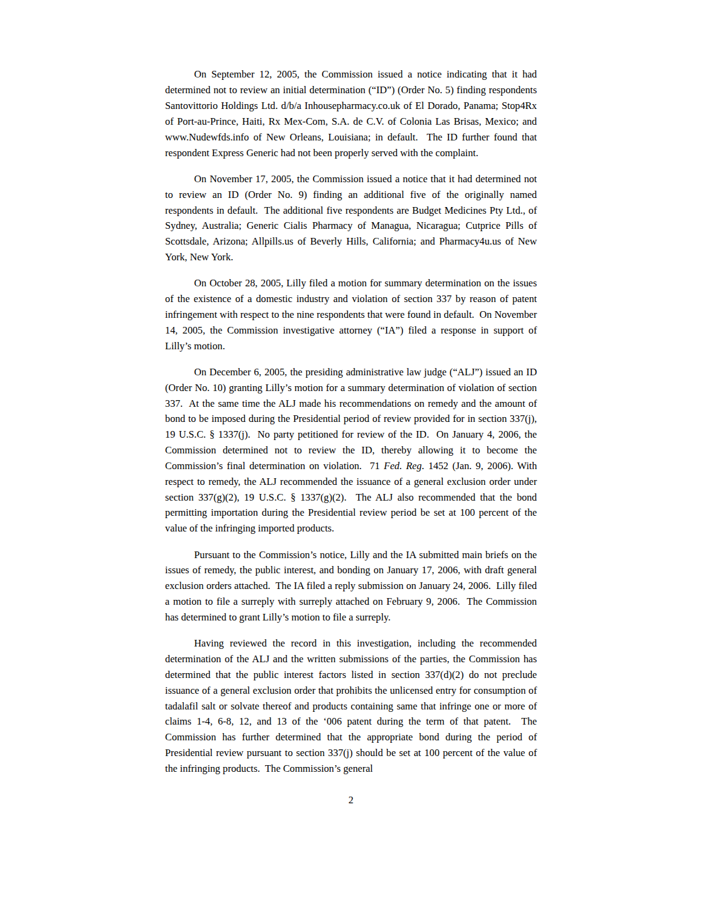On September 12, 2005, the Commission issued a notice indicating that it had determined not to review an initial determination (“ID”) (Order No. 5) finding respondents Santovittorio Holdings Ltd. d/b/a Inhousepharmacy.co.uk of El Dorado, Panama; Stop4Rx of Port-au-Prince, Haiti, Rx Mex-Com, S.A. de C.V. of Colonia Las Brisas, Mexico; and www.Nudewfds.info of New Orleans, Louisiana; in default. The ID further found that respondent Express Generic had not been properly served with the complaint.
On November 17, 2005, the Commission issued a notice that it had determined not to review an ID (Order No. 9) finding an additional five of the originally named respondents in default. The additional five respondents are Budget Medicines Pty Ltd., of Sydney, Australia; Generic Cialis Pharmacy of Managua, Nicaragua; Cutprice Pills of Scottsdale, Arizona; Allpills.us of Beverly Hills, California; and Pharmacy4u.us of New York, New York.
On October 28, 2005, Lilly filed a motion for summary determination on the issues of the existence of a domestic industry and violation of section 337 by reason of patent infringement with respect to the nine respondents that were found in default. On November 14, 2005, the Commission investigative attorney (“IA”) filed a response in support of Lilly’s motion.
On December 6, 2005, the presiding administrative law judge (“ALJ”) issued an ID (Order No. 10) granting Lilly’s motion for a summary determination of violation of section 337. At the same time the ALJ made his recommendations on remedy and the amount of bond to be imposed during the Presidential period of review provided for in section 337(j), 19 U.S.C. § 1337(j). No party petitioned for review of the ID. On January 4, 2006, the Commission determined not to review the ID, thereby allowing it to become the Commission’s final determination on violation. 71 Fed. Reg. 1452 (Jan. 9, 2006). With respect to remedy, the ALJ recommended the issuance of a general exclusion order under section 337(g)(2), 19 U.S.C. § 1337(g)(2). The ALJ also recommended that the bond permitting importation during the Presidential review period be set at 100 percent of the value of the infringing imported products.
Pursuant to the Commission’s notice, Lilly and the IA submitted main briefs on the issues of remedy, the public interest, and bonding on January 17, 2006, with draft general exclusion orders attached. The IA filed a reply submission on January 24, 2006. Lilly filed a motion to file a surreply with surreply attached on February 9, 2006. The Commission has determined to grant Lilly’s motion to file a surreply.
Having reviewed the record in this investigation, including the recommended determination of the ALJ and the written submissions of the parties, the Commission has determined that the public interest factors listed in section 337(d)(2) do not preclude issuance of a general exclusion order that prohibits the unlicensed entry for consumption of tadalafil salt or solvate thereof and products containing same that infringe one or more of claims 1-4, 6-8, 12, and 13 of the ‘006 patent during the term of that patent. The Commission has further determined that the appropriate bond during the period of Presidential review pursuant to section 337(j) should be set at 100 percent of the value of the infringing products. The Commission’s general
2